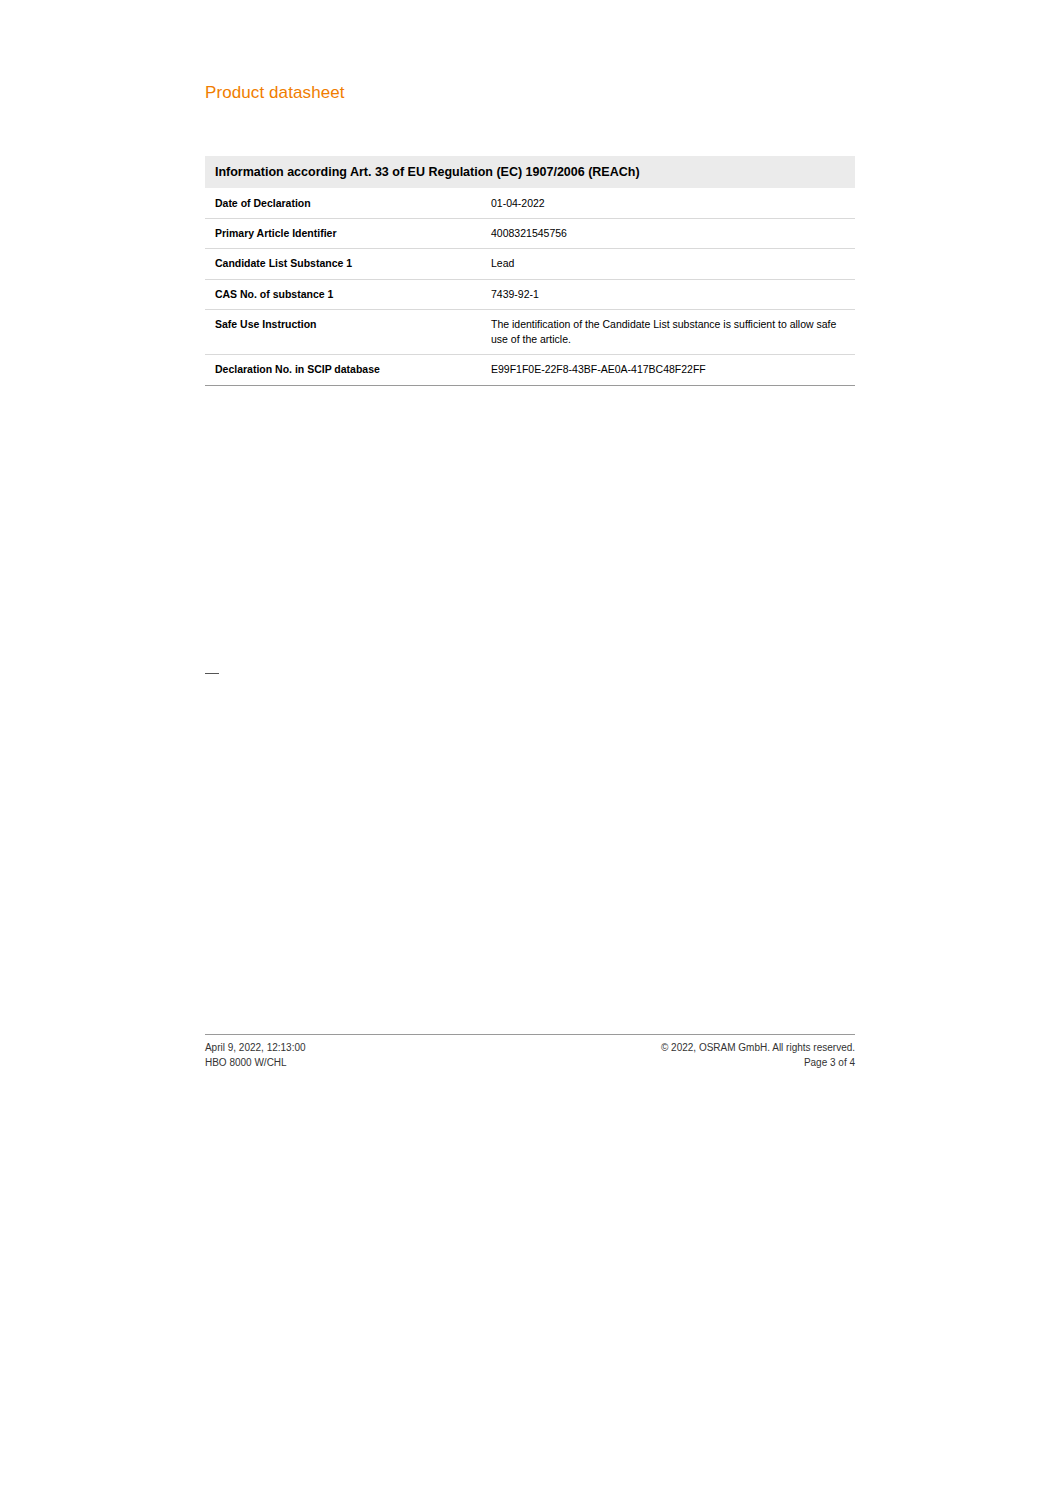Product datasheet
Information according Art. 33 of EU Regulation (EC) 1907/2006 (REACh)
| Date of Declaration | 01-04-2022 |
| Primary Article Identifier | 4008321545756 |
| Candidate List Substance 1 | Lead |
| CAS No. of substance 1 | 7439-92-1 |
| Safe Use Instruction | The identification of the Candidate List substance is sufficient to allow safe use of the article. |
| Declaration No. in SCIP database | E99F1F0E-22F8-43BF-AE0A-417BC48F22FF |
April 9, 2022, 12:13:00
HBO 8000 W/CHL
© 2022, OSRAM GmbH. All rights reserved.
Page 3 of 4